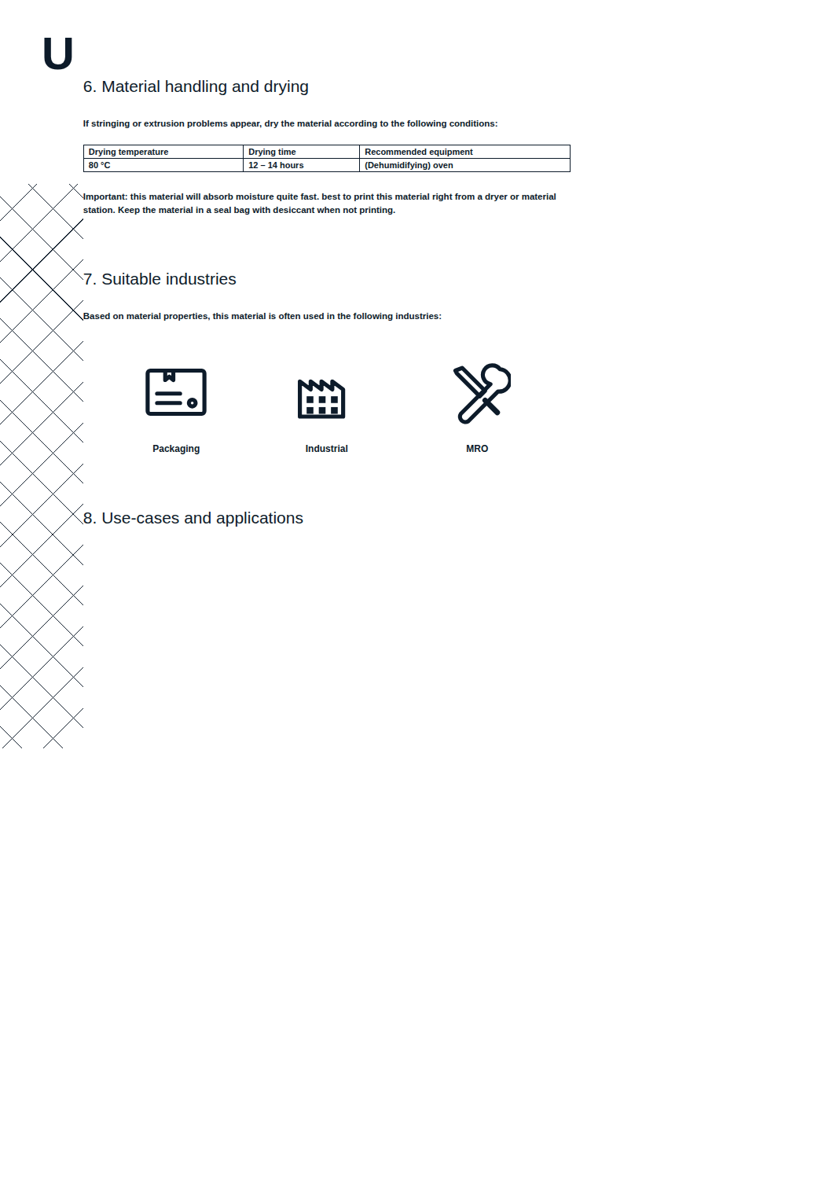U
6. Material handling and drying
If stringing or extrusion problems appear, dry the material according to the following conditions:
| Drying temperature | Drying time | Recommended equipment |
| --- | --- | --- |
| 80 °C | 12 – 14 hours | (Dehumidifying) oven |
Important: this material will absorb moisture quite fast. best to print this material right from a dryer or material station. Keep the material in a seal bag with desiccant when not printing.
7. Suitable industries
Based on material properties, this material is often used in the following industries:
Packaging
Industrial
MRO
8. Use-cases and applications